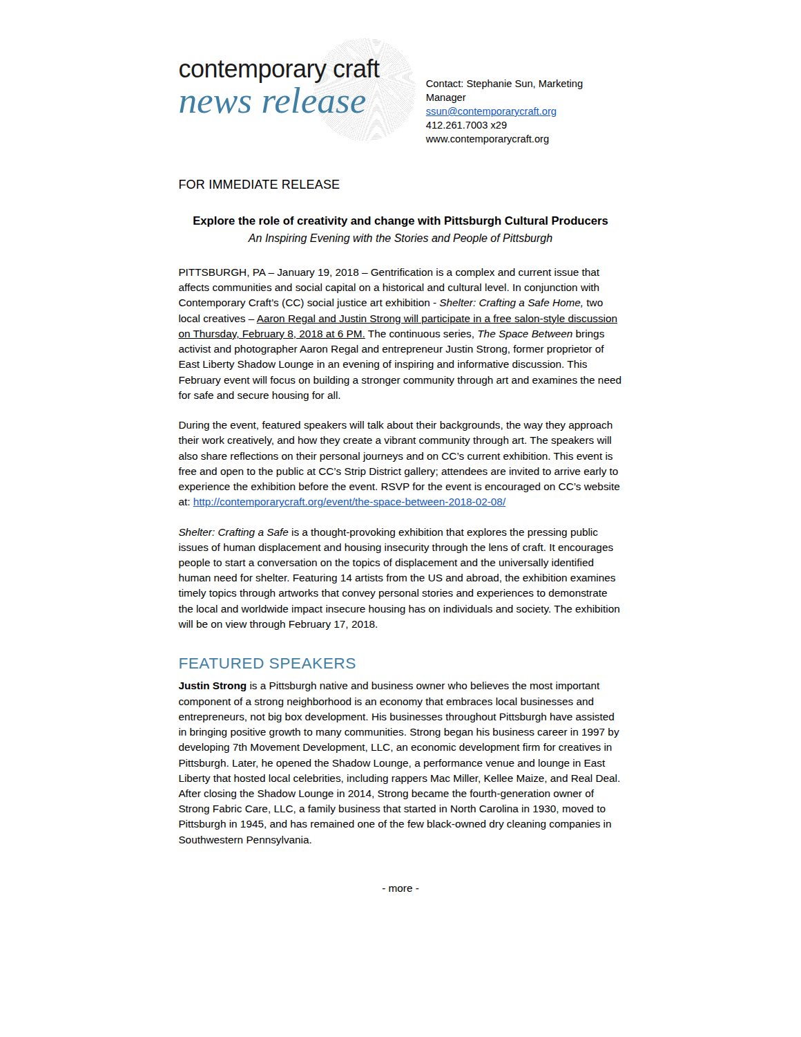contemporary craft
news release
Contact: Stephanie Sun, Marketing Manager
ssun@contemporarycraft.org
412.261.7003 x29
www.contemporarycraft.org
FOR IMMEDIATE RELEASE
Explore the role of creativity and change with Pittsburgh Cultural Producers
An Inspiring Evening with the Stories and People of Pittsburgh
PITTSBURGH, PA – January 19, 2018 – Gentrification is a complex and current issue that affects communities and social capital on a historical and cultural level. In conjunction with Contemporary Craft’s (CC) social justice art exhibition - Shelter: Crafting a Safe Home, two local creatives – Aaron Regal and Justin Strong will participate in a free salon-style discussion on Thursday, February 8, 2018 at 6 PM. The continuous series, The Space Between brings activist and photographer Aaron Regal and entrepreneur Justin Strong, former proprietor of East Liberty Shadow Lounge in an evening of inspiring and informative discussion. This February event will focus on building a stronger community through art and examines the need for safe and secure housing for all.
During the event, featured speakers will talk about their backgrounds, the way they approach their work creatively, and how they create a vibrant community through art. The speakers will also share reflections on their personal journeys and on CC’s current exhibition. This event is free and open to the public at CC’s Strip District gallery; attendees are invited to arrive early to experience the exhibition before the event. RSVP for the event is encouraged on CC’s website at: http://contemporarycraft.org/event/the-space-between-2018-02-08/
Shelter: Crafting a Safe is a thought-provoking exhibition that explores the pressing public issues of human displacement and housing insecurity through the lens of craft. It encourages people to start a conversation on the topics of displacement and the universally identified human need for shelter. Featuring 14 artists from the US and abroad, the exhibition examines timely topics through artworks that convey personal stories and experiences to demonstrate the local and worldwide impact insecure housing has on individuals and society. The exhibition will be on view through February 17, 2018.
FEATURED SPEAKERS
Justin Strong is a Pittsburgh native and business owner who believes the most important component of a strong neighborhood is an economy that embraces local businesses and entrepreneurs, not big box development. His businesses throughout Pittsburgh have assisted in bringing positive growth to many communities. Strong began his business career in 1997 by developing 7th Movement Development, LLC, an economic development firm for creatives in Pittsburgh. Later, he opened the Shadow Lounge, a performance venue and lounge in East Liberty that hosted local celebrities, including rappers Mac Miller, Kellee Maize, and Real Deal. After closing the Shadow Lounge in 2014, Strong became the fourth-generation owner of Strong Fabric Care, LLC, a family business that started in North Carolina in 1930, moved to Pittsburgh in 1945, and has remained one of the few black-owned dry cleaning companies in Southwestern Pennsylvania.
- more -